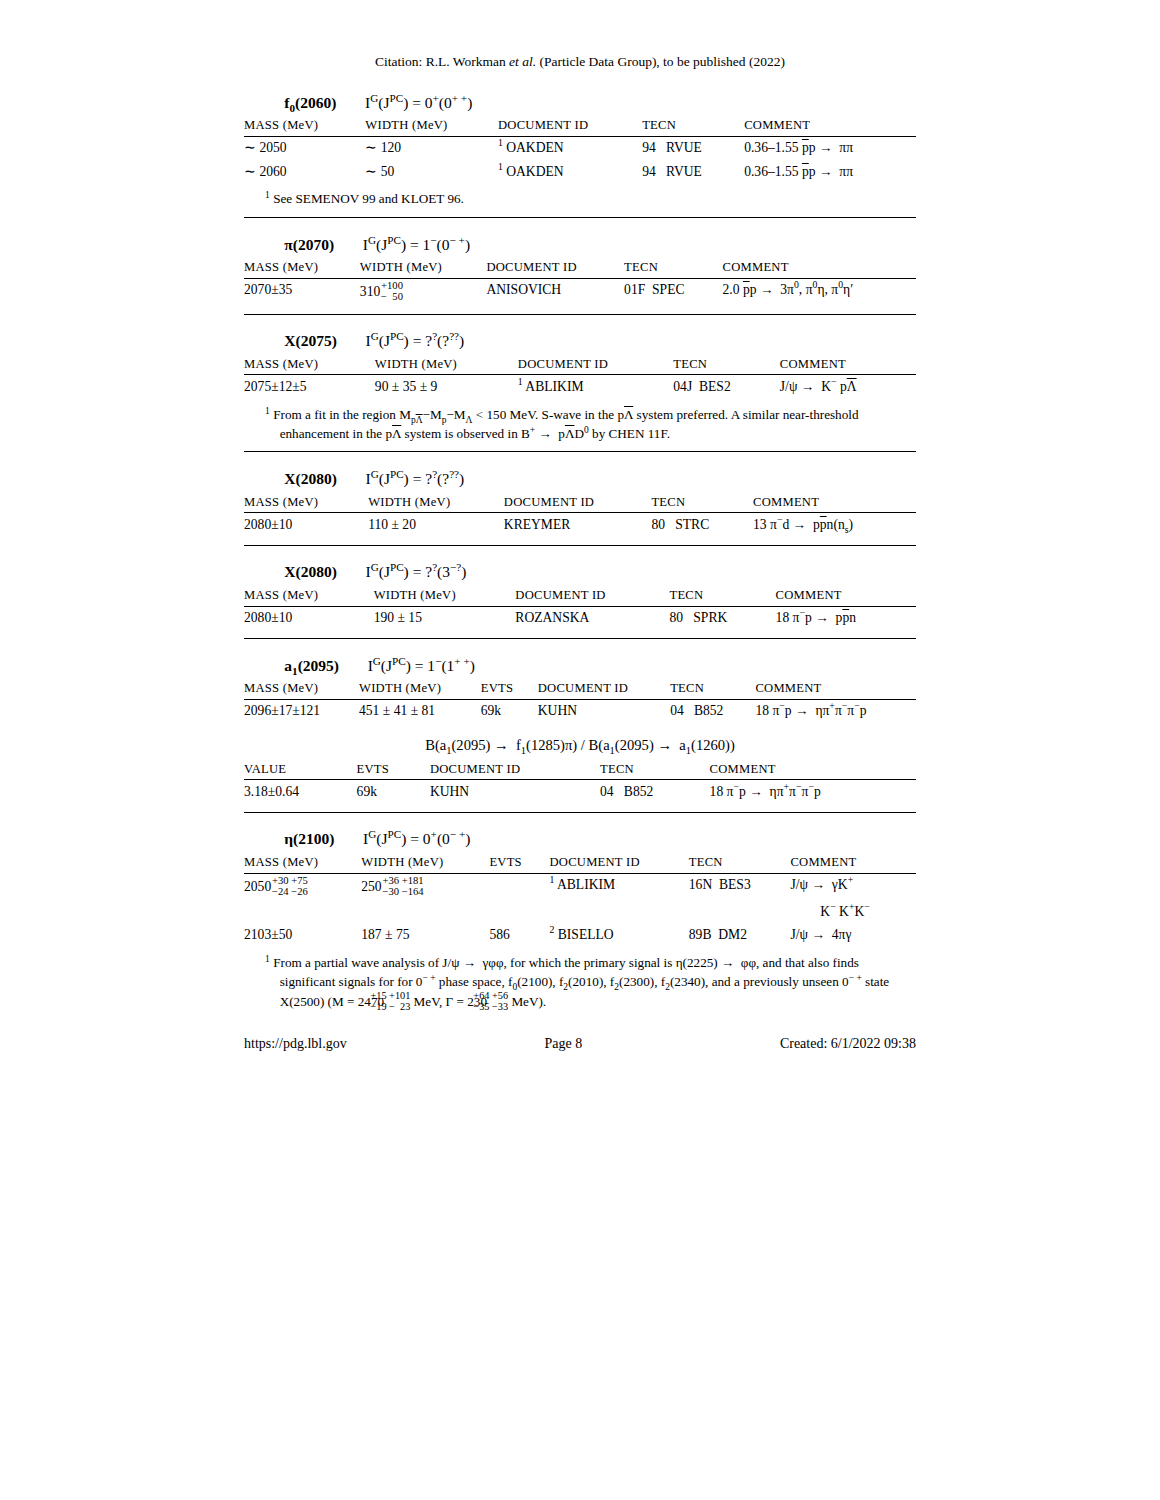Citation: R.L. Workman et al. (Particle Data Group), to be published (2022)
f0(2060) IG(JPC) = 0+(0+ +)
| MASS (MeV) | WIDTH (MeV) | DOCUMENT ID | TECN | COMMENT |
| --- | --- | --- | --- | --- |
| ∼ 2050 | ∼ 120 | 1 OAKDEN | 94 RVUE | 0.36–1.55 p p → ππ |
| ∼ 2060 | ∼ 50 | 1 OAKDEN | 94 RVUE | 0.36–1.55 p p → ππ |
1 See SEMENOV 99 and KLOET 96.
π(2070) IG(JPC) = 1−(0− +)
| MASS (MeV) | WIDTH (MeV) | DOCUMENT ID | TECN | COMMENT |
| --- | --- | --- | --- | --- |
| 2070±35 | 310 +100 − 50 | ANISOVICH | 01F SPEC | 2.0 p p → 3π 0 , π 0 η, π 0 η′ |
X(2075) IG(JPC) = ??(???)
| MASS (MeV) | WIDTH (MeV) | DOCUMENT ID | TECN | COMMENT |
| --- | --- | --- | --- | --- |
| 2075±12±5 | 90 ± 35 ± 9 | 1 ABLIKIM | 04J BES2 | J/ψ → K − p Λ |
1 From a fit in the region MpΛ−Mp−MΛ < 150 MeV. S-wave in the pΛ system preferred. A similar near-threshold enhancement in the pΛ system is observed in B+ → pΛD0 by CHEN 11F.
X(2080) IG(JPC) = ??(???)
| MASS (MeV) | WIDTH (MeV) | DOCUMENT ID | TECN | COMMENT |
| --- | --- | --- | --- | --- |
| 2080±10 | 110 ± 20 | KREYMER | 80 STRC | 13 π − d → p p n(n s ) |
X(2080) IG(JPC) = ??(3−?)
| MASS (MeV) | WIDTH (MeV) | DOCUMENT ID | TECN | COMMENT |
| --- | --- | --- | --- | --- |
| 2080±10 | 190 ± 15 | ROZANSKA | 80 SPRK | 18 π − p → p p n |
a1(2095) IG(JPC) = 1−(1+ +)
| MASS (MeV) | WIDTH (MeV) | EVTS | DOCUMENT ID | TECN | COMMENT |
| --- | --- | --- | --- | --- | --- |
| 2096±17±121 | 451 ± 41 ± 81 | 69k | KUHN | 04 B852 | 18 π − p → ηπ + π − π − p |
B(a1(2095) → f1(1285)π) / B(a1(2095) → a1(1260))
| VALUE | EVTS | DOCUMENT ID | TECN | COMMENT |
| --- | --- | --- | --- | --- |
| 3.18±0.64 | 69k | KUHN | 04 B852 | 18 π − p → ηπ + π − π − p |
η(2100) IG(JPC) = 0+(0− +)
| MASS (MeV) | WIDTH (MeV) | EVTS | DOCUMENT ID | TECN | COMMENT |
| --- | --- | --- | --- | --- | --- |
| 2050 +30 +75 −24 −26 | 250 +36 +181 −30 −164 | | 1 ABLIKIM | 16N BES3 | J/ψ → γK + |
| | | | | | K − K + K − |
| 2103±50 | 187 ± 75 | 586 | 2 BISELLO | 89B DM2 | J/ψ → 4πγ |
1 From a partial wave analysis of J/ψ → γφφ, for which the primary signal is η(2225) → φφ, and that also finds significant signals for for 0− + phase space, f0(2100), f2(2010), f2(2300), f2(2340), and a previously unseen 0− + state X(2500) (M = 2470+15 +101−19 − 23 MeV, Γ = 230+64 +56−35 −33 MeV).
https://pdg.lbl.gov Page 8 Created: 6/1/2022 09:38